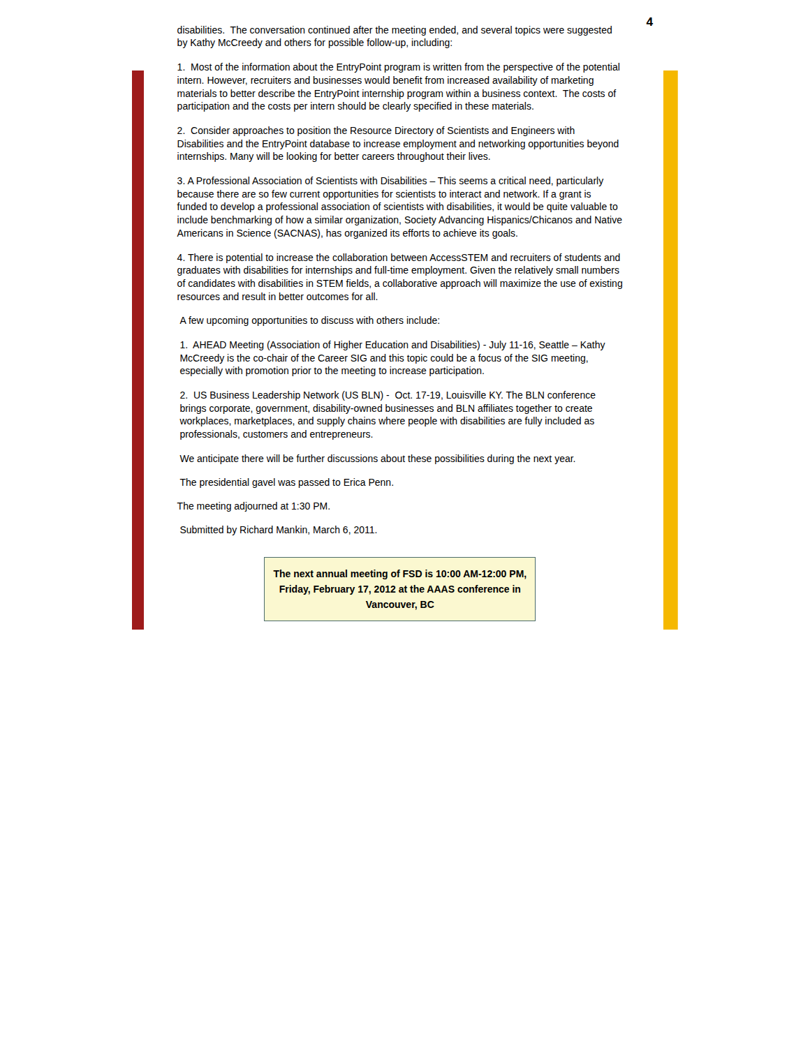4
disabilities. The conversation continued after the meeting ended, and several topics were suggested by Kathy McCreedy and others for possible follow-up, including:
1. Most of the information about the EntryPoint program is written from the perspective of the potential intern. However, recruiters and businesses would benefit from increased availability of marketing materials to better describe the EntryPoint internship program within a business context. The costs of participation and the costs per intern should be clearly specified in these materials.
2. Consider approaches to position the Resource Directory of Scientists and Engineers with Disabilities and the EntryPoint database to increase employment and networking opportunities beyond internships. Many will be looking for better careers throughout their lives.
3. A Professional Association of Scientists with Disabilities – This seems a critical need, particularly because there are so few current opportunities for scientists to interact and network. If a grant is funded to develop a professional association of scientists with disabilities, it would be quite valuable to include benchmarking of how a similar organization, Society Advancing Hispanics/Chicanos and Native Americans in Science (SACNAS), has organized its efforts to achieve its goals.
4. There is potential to increase the collaboration between AccessSTEM and recruiters of students and graduates with disabilities for internships and full-time employment. Given the relatively small numbers of candidates with disabilities in STEM fields, a collaborative approach will maximize the use of existing resources and result in better outcomes for all.
A few upcoming opportunities to discuss with others include:
1. AHEAD Meeting (Association of Higher Education and Disabilities) - July 11-16, Seattle – Kathy McCreedy is the co-chair of the Career SIG and this topic could be a focus of the SIG meeting, especially with promotion prior to the meeting to increase participation.
2. US Business Leadership Network (US BLN) - Oct. 17-19, Louisville KY. The BLN conference brings corporate, government, disability-owned businesses and BLN affiliates together to create workplaces, marketplaces, and supply chains where people with disabilities are fully included as professionals, customers and entrepreneurs.
We anticipate there will be further discussions about these possibilities during the next year.
The presidential gavel was passed to Erica Penn.
The meeting adjourned at 1:30 PM.
Submitted by Richard Mankin, March 6, 2011.
The next annual meeting of FSD is 10:00 AM-12:00 PM,
Friday, February 17, 2012 at the AAAS conference in
Vancouver, BC